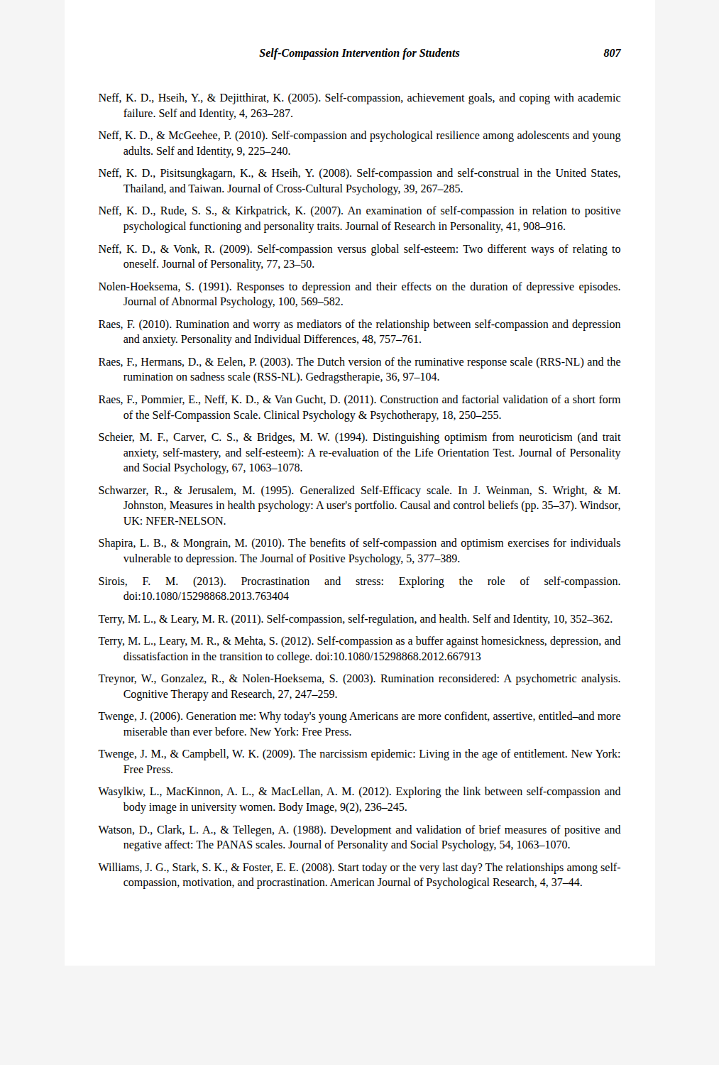Self-Compassion Intervention for Students 807
Neff, K. D., Hseih, Y., & Dejitthirat, K. (2005). Self-compassion, achievement goals, and coping with academic failure. Self and Identity, 4, 263–287.
Neff, K. D., & McGeehee, P. (2010). Self-compassion and psychological resilience among adolescents and young adults. Self and Identity, 9, 225–240.
Neff, K. D., Pisitsungkagarn, K., & Hseih, Y. (2008). Self-compassion and self-construal in the United States, Thailand, and Taiwan. Journal of Cross-Cultural Psychology, 39, 267–285.
Neff, K. D., Rude, S. S., & Kirkpatrick, K. (2007). An examination of self-compassion in relation to positive psychological functioning and personality traits. Journal of Research in Personality, 41, 908–916.
Neff, K. D., & Vonk, R. (2009). Self-compassion versus global self-esteem: Two different ways of relating to oneself. Journal of Personality, 77, 23–50.
Nolen-Hoeksema, S. (1991). Responses to depression and their effects on the duration of depressive episodes. Journal of Abnormal Psychology, 100, 569–582.
Raes, F. (2010). Rumination and worry as mediators of the relationship between self-compassion and depression and anxiety. Personality and Individual Differences, 48, 757–761.
Raes, F., Hermans, D., & Eelen, P. (2003). The Dutch version of the ruminative response scale (RRS-NL) and the rumination on sadness scale (RSS-NL). Gedragstherapie, 36, 97–104.
Raes, F., Pommier, E., Neff, K. D., & Van Gucht, D. (2011). Construction and factorial validation of a short form of the Self-Compassion Scale. Clinical Psychology & Psychotherapy, 18, 250–255.
Scheier, M. F., Carver, C. S., & Bridges, M. W. (1994). Distinguishing optimism from neuroticism (and trait anxiety, self-mastery, and self-esteem): A re-evaluation of the Life Orientation Test. Journal of Personality and Social Psychology, 67, 1063–1078.
Schwarzer, R., & Jerusalem, M. (1995). Generalized Self-Efficacy scale. In J. Weinman, S. Wright, & M. Johnston, Measures in health psychology: A user's portfolio. Causal and control beliefs (pp. 35–37). Windsor, UK: NFER-NELSON.
Shapira, L. B., & Mongrain, M. (2010). The benefits of self-compassion and optimism exercises for individuals vulnerable to depression. The Journal of Positive Psychology, 5, 377–389.
Sirois, F. M. (2013). Procrastination and stress: Exploring the role of self-compassion. doi:10.1080/15298868.2013.763404
Terry, M. L., & Leary, M. R. (2011). Self-compassion, self-regulation, and health. Self and Identity, 10, 352–362.
Terry, M. L., Leary, M. R., & Mehta, S. (2012). Self-compassion as a buffer against homesickness, depression, and dissatisfaction in the transition to college. doi:10.1080/15298868.2012.667913
Treynor, W., Gonzalez, R., & Nolen-Hoeksema, S. (2003). Rumination reconsidered: A psychometric analysis. Cognitive Therapy and Research, 27, 247–259.
Twenge, J. (2006). Generation me: Why today's young Americans are more confident, assertive, entitled–and more miserable than ever before. New York: Free Press.
Twenge, J. M., & Campbell, W. K. (2009). The narcissism epidemic: Living in the age of entitlement. New York: Free Press.
Wasylkiw, L., MacKinnon, A. L., & MacLellan, A. M. (2012). Exploring the link between self-compassion and body image in university women. Body Image, 9(2), 236–245.
Watson, D., Clark, L. A., & Tellegen, A. (1988). Development and validation of brief measures of positive and negative affect: The PANAS scales. Journal of Personality and Social Psychology, 54, 1063–1070.
Williams, J. G., Stark, S. K., & Foster, E. E. (2008). Start today or the very last day? The relationships among self-compassion, motivation, and procrastination. American Journal of Psychological Research, 4, 37–44.